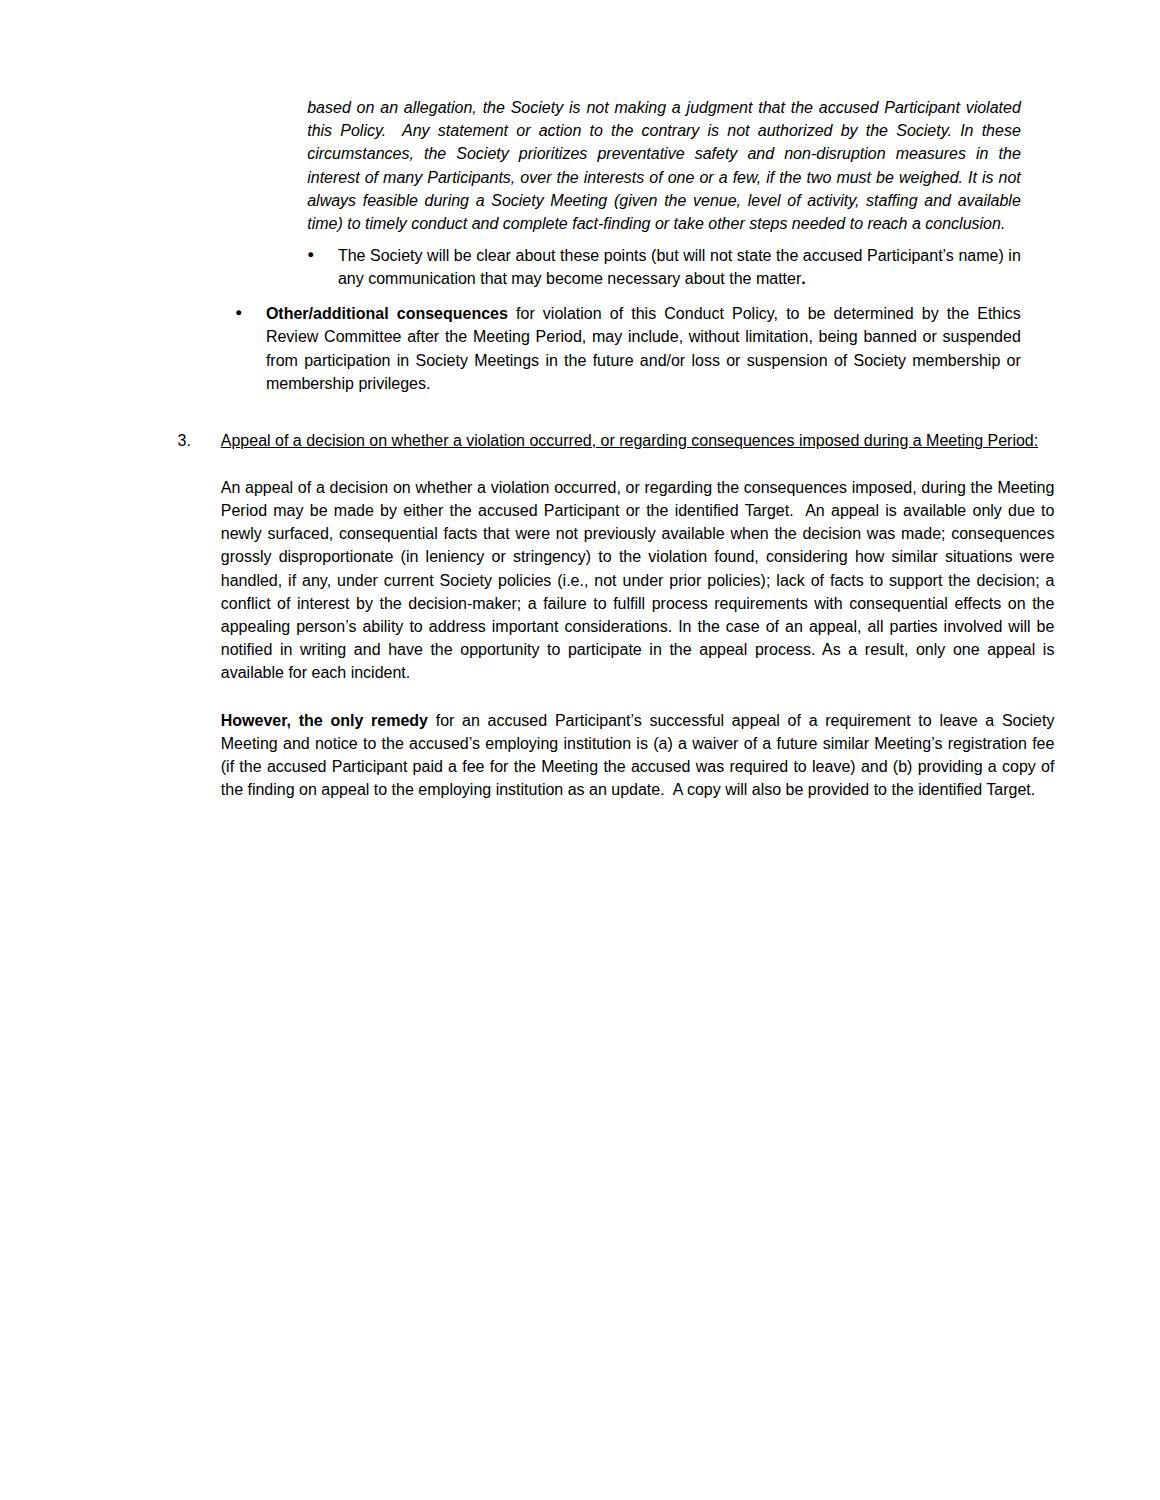based on an allegation, the Society is not making a judgment that the accused Participant violated this Policy. Any statement or action to the contrary is not authorized by the Society. In these circumstances, the Society prioritizes preventative safety and non-disruption measures in the interest of many Participants, over the interests of one or a few, if the two must be weighed. It is not always feasible during a Society Meeting (given the venue, level of activity, staffing and available time) to timely conduct and complete fact-finding or take other steps needed to reach a conclusion.
The Society will be clear about these points (but will not state the accused Participant’s name) in any communication that may become necessary about the matter.
Other/additional consequences for violation of this Conduct Policy, to be determined by the Ethics Review Committee after the Meeting Period, may include, without limitation, being banned or suspended from participation in Society Meetings in the future and/or loss or suspension of Society membership or membership privileges.
3. Appeal of a decision on whether a violation occurred, or regarding consequences imposed during a Meeting Period:
An appeal of a decision on whether a violation occurred, or regarding the consequences imposed, during the Meeting Period may be made by either the accused Participant or the identified Target. An appeal is available only due to newly surfaced, consequential facts that were not previously available when the decision was made; consequences grossly disproportionate (in leniency or stringency) to the violation found, considering how similar situations were handled, if any, under current Society policies (i.e., not under prior policies); lack of facts to support the decision; a conflict of interest by the decision-maker; a failure to fulfill process requirements with consequential effects on the appealing person’s ability to address important considerations. In the case of an appeal, all parties involved will be notified in writing and have the opportunity to participate in the appeal process. As a result, only one appeal is available for each incident.
However, the only remedy for an accused Participant’s successful appeal of a requirement to leave a Society Meeting and notice to the accused’s employing institution is (a) a waiver of a future similar Meeting’s registration fee (if the accused Participant paid a fee for the Meeting the accused was required to leave) and (b) providing a copy of the finding on appeal to the employing institution as an update. A copy will also be provided to the identified Target.